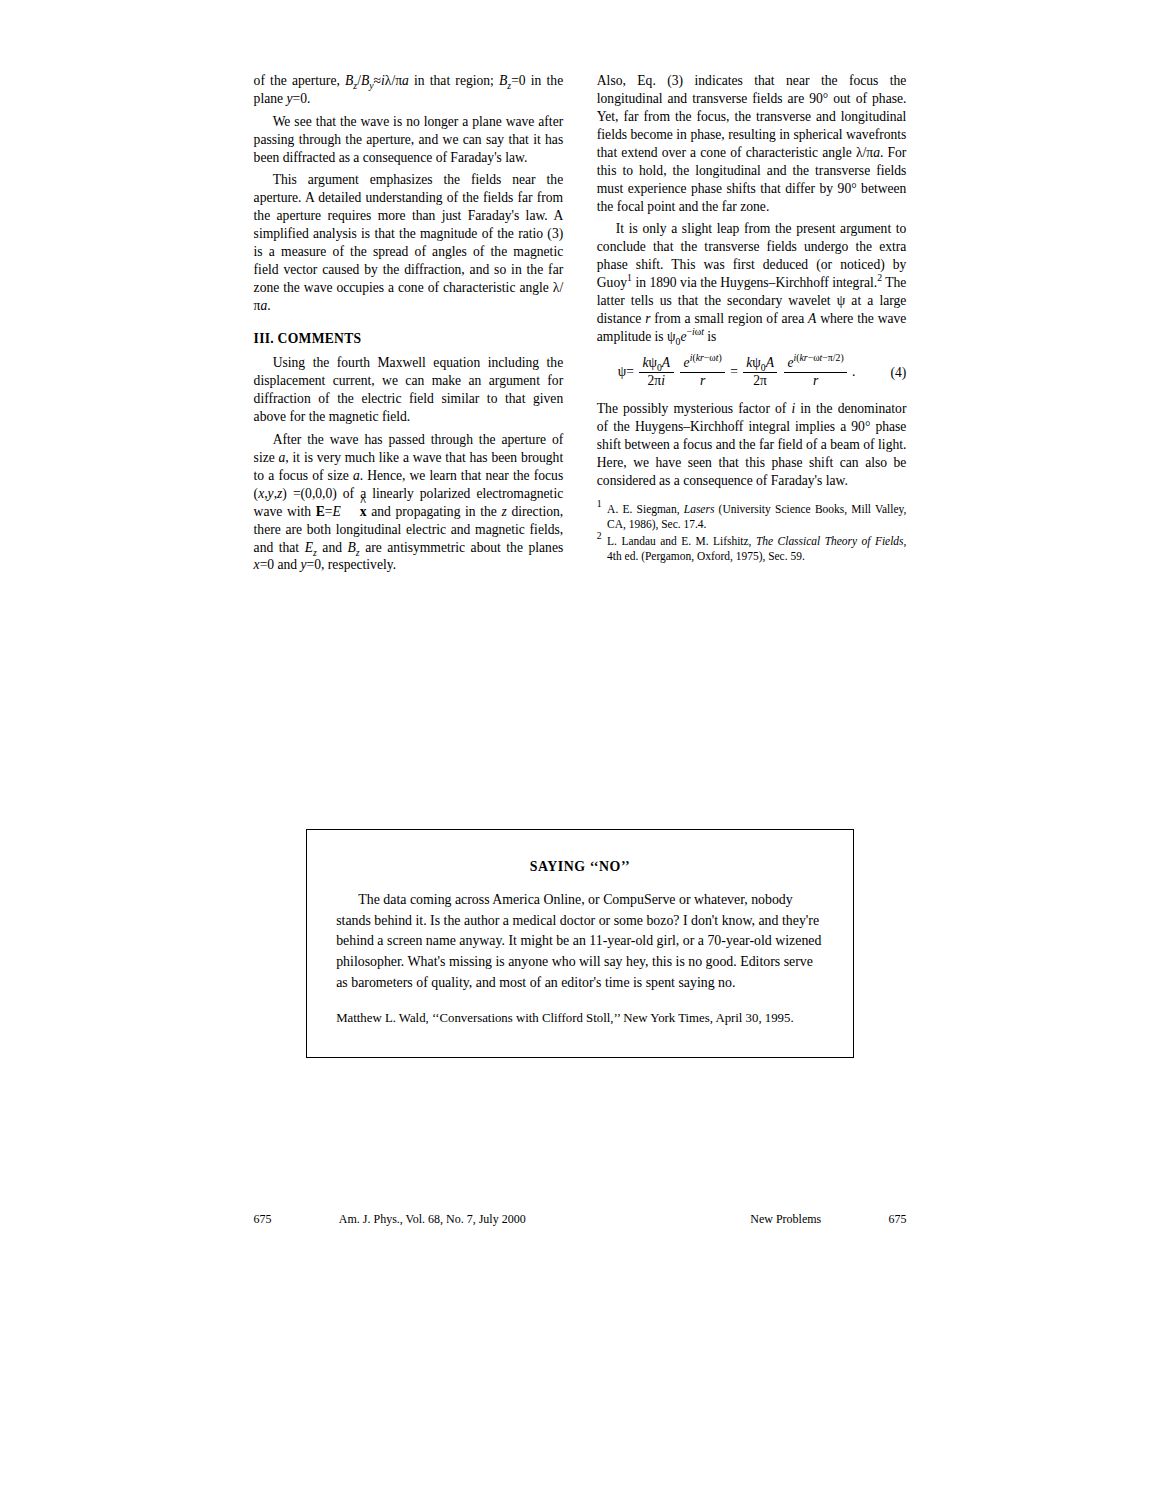of the aperture, Bz/By≈iλ/πa in that region; Bz=0 in the plane y=0.
We see that the wave is no longer a plane wave after passing through the aperture, and we can say that it has been diffracted as a consequence of Faraday's law.
This argument emphasizes the fields near the aperture. A detailed understanding of the fields far from the aperture requires more than just Faraday's law. A simplified analysis is that the magnitude of the ratio (3) is a measure of the spread of angles of the magnetic field vector caused by the diffraction, and so in the far zone the wave occupies a cone of characteristic angle λ/πa.
III. COMMENTS
Using the fourth Maxwell equation including the displacement current, we can make an argument for diffraction of the electric field similar to that given above for the magnetic field.
After the wave has passed through the aperture of size a, it is very much like a wave that has been brought to a focus of size a. Hence, we learn that near the focus (x,y,z) =(0,0,0) of a linearly polarized electromagnetic wave with E=Ex and propagating in the z direction, there are both longitudinal electric and magnetic fields, and that Ez and Bz are antisymmetric about the planes x=0 and y=0, respectively.
Also, Eq. (3) indicates that near the focus the longitudinal and transverse fields are 90° out of phase. Yet, far from the focus, the transverse and longitudinal fields become in phase, resulting in spherical wavefronts that extend over a cone of characteristic angle λ/πa. For this to hold, the longitudinal and the transverse fields must experience phase shifts that differ by 90° between the focal point and the far zone.
It is only a slight leap from the present argument to conclude that the transverse fields undergo the extra phase shift. This was first deduced (or noticed) by Guoy1 in 1890 via the Huygens–Kirchhoff integral.2 The latter tells us that the secondary wavelet ψ at a large distance r from a small region of area A where the wave amplitude is ψ0e−iωt is
ψ= kψ0A 2πi ei(kr−ωt) r = kψ0A 2π ei(kr−ωt−π/2) r .
(4)
The possibly mysterious factor of i in the denominator of the Huygens–Kirchhoff integral implies a 90° phase shift between a focus and the far field of a beam of light. Here, we have seen that this phase shift can also be considered as a consequence of Faraday's law.
1A. E. Siegman, Lasers (University Science Books, Mill Valley, CA, 1986), Sec. 17.4.
2L. Landau and E. M. Lifshitz, The Classical Theory of Fields, 4th ed. (Pergamon, Oxford, 1975), Sec. 59.
SAYING ‘‘NO’’
The data coming across America Online, or CompuServe or whatever, nobody stands behind it. Is the author a medical doctor or some bozo? I don't know, and they're behind a screen name anyway. It might be an 11-year-old girl, or a 70-year-old wizened philosopher. What's missing is anyone who will say hey, this is no good. Editors serve as barometers of quality, and most of an editor's time is spent saying no.
Matthew L. Wald, ‘‘Conversations with Clifford Stoll,’’ New York Times, April 30, 1995.
675 Am. J. Phys., Vol. 68, No. 7, July 2000
New Problems 675